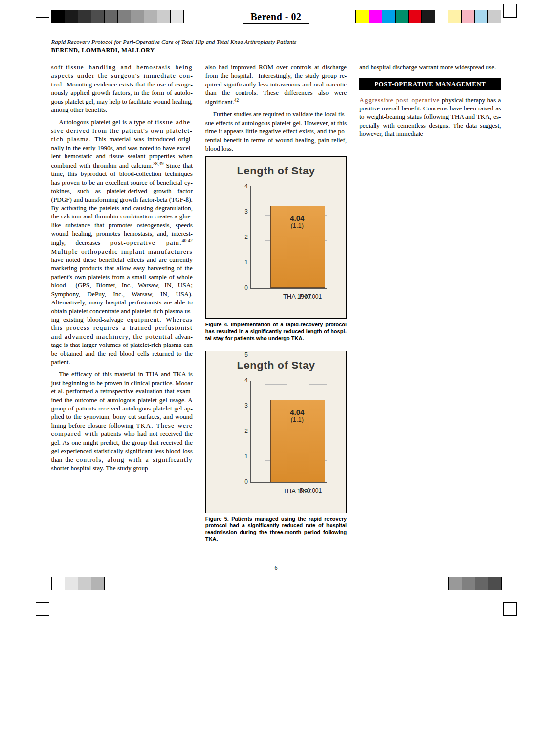Berend - 02
Rapid Recovery Protocol for Peri-Operative Care of Total Hip and Total Knee Arthroplasty Patients
BEREND, LOMBARDI, MALLORY
soft-tissue handling and hemostasis being aspects under the surgeon's immediate control. Mounting evidence exists that the use of exogenously applied growth factors, in the form of autologous platelet gel, may help to facilitate wound healing, among other benefits.
Autologous platelet gel is a type of tissue adhesive derived from the patient's own platelet-rich plasma. This material was introduced originally in the early 1990s, and was noted to have excellent hemostatic and tissue sealant properties when combined with thrombin and calcium.38,39 Since that time, this byproduct of blood-collection techniques has proven to be an excellent source of beneficial cytokines, such as platelet-derived growth factor (PDGF) and transforming growth factor-beta (TGF-ß). By activating the patelets and causing degranulation, the calcium and thrombin combination creates a glue-like substance that promotes osteogenesis, speeds wound healing, promotes hemostasis, and, interestingly, decreases post-operative pain.40-42 Multiple orthopaedic implant manufacturers have noted these beneficial effects and are currently marketing products that allow easy harvesting of the patient's own platelets from a small sample of whole blood (GPS, Biomet, Inc., Warsaw, IN, USA; Symphony, DePuy, Inc., Warsaw, IN, USA). Alternatively, many hospital perfusionists are able to obtain platelet concentrate and platelet-rich plasma using existing blood-salvage equipment. Whereas this process requires a trained perfusionist and advanced machinery, the potential advantage is that larger volumes of platelet-rich plasma can be obtained and the red blood cells returned to the patient.
The efficacy of this material in THA and TKA is just beginning to be proven in clinical practice. Mooar et al. performed a retrospective evaluation that examined the outcome of autologous platelet gel usage. A group of patients received autologous platelet gel applied to the synovium, bony cut surfaces, and wound lining before closure following TKA. These were compared with patients who had not received the gel. As one might predict, the group that received the gel experienced statistically significant less blood loss than the controls, along with a significantly shorter hospital stay. The study group
also had improved ROM over controls at discharge from the hospital. Interestingly, the study group required significantly less intravenous and oral narcotic than the controls. These differences also were significant.42
Further studies are required to validate the local tissue effects of autologous platelet gel. However, at this time it appears little negative effect exists, and the potential benefit in terms of wound healing, pain relief, blood loss,
Length of Stay
Length of Stay (Days)
0
1
2
3
4
4
4.04
(1.1)
2.66
(0.9)
THA 1997
THA 2003
P<0.001
Figure 4. Implementation of a rapid-recovery protocol has resulted in a significantly reduced length of hospital stay for patients who undergo TKA.
Length of Stay
Length of Stay (Days)
0
1
2
3
4
5
4.04
(1.1)
2.66
(0.9)
THA 1997
THA 2003
P<0.001
Figure 5. Patients managed using the rapid recovery protocol had a significantly reduced rate of hospital readmission during the three-month period following TKA.
and hospital discharge warrant more widespread use.
Post-Operative Management
Aggressive post-operative physical therapy has a positive overall benefit. Concerns have been raised as to weight-bearing status following THA and TKA, especially with cementless designs. The data suggest, however, that immediate
- 6 -